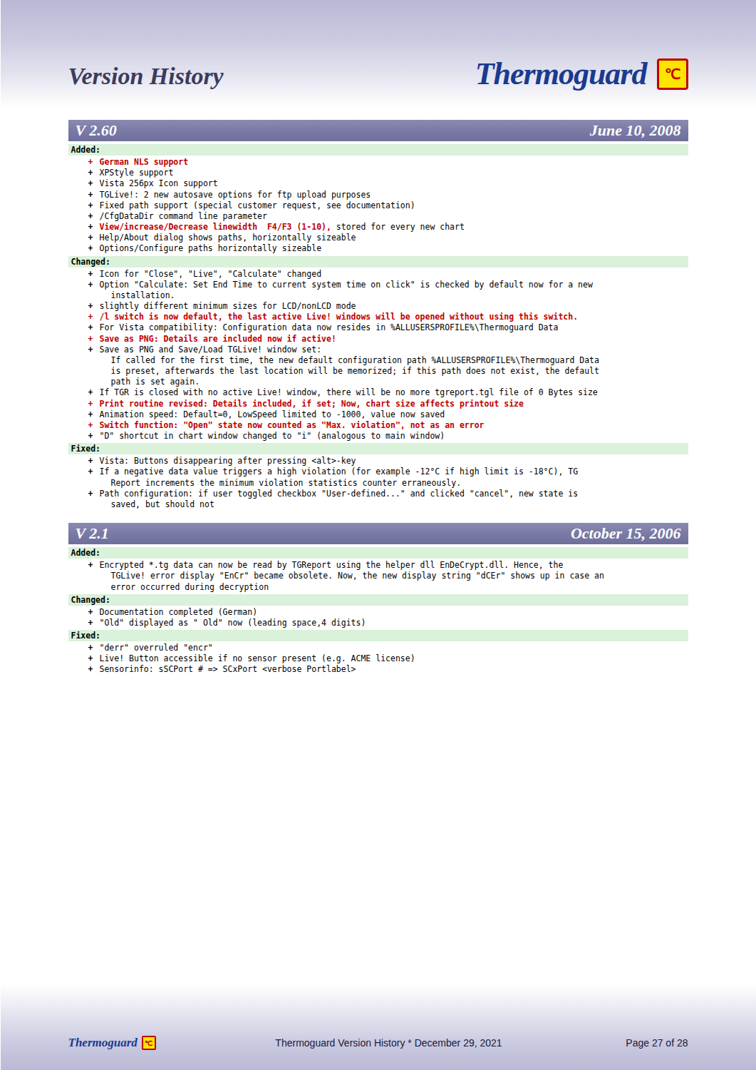Version History
Thermoguard ℃
V 2.60 June 10, 2008
Added:
German NLS support
XPStyle support
Vista 256px Icon support
TGLive!: 2 new autosave options for ftp upload purposes
Fixed path support (special customer request, see documentation)
/CfgDataDir command line parameter
View/increase/Decrease linewidth F4/F3 (1-10), stored for every new chart
Help/About dialog shows paths, horizontally sizeable
Options/Configure paths horizontally sizeable
Changed:
Icon for "Close", "Live", "Calculate" changed
Option "Calculate: Set End Time to current system time on click" is checked by default now for a new installation.
slightly different minimum sizes for LCD/nonLCD mode
/l switch is now default, the last active Live! windows will be opened without using this switch.
For Vista compatibility: Configuration data now resides in %ALLUSERSPROFILE%\Thermoguard Data
Save as PNG: Details are included now if active!
Save as PNG and Save/Load TGLive! window set: If called for the first time, the new default configuration path %ALLUSERSPROFILE%\Thermoguard Data is preset, afterwards the last location will be memorized; if this path does not exist, the default path is set again.
If TGR is closed with no active Live! window, there will be no more tgreport.tgl file of 0 Bytes size
Print routine revised: Details included, if set; Now, chart size affects printout size
Animation speed: Default=0, LowSpeed limited to -1000, value now saved
Switch function: "Open" state now counted as "Max. violation", not as an error
"D" shortcut in chart window changed to "i" (analogous to main window)
Fixed:
Vista: Buttons disappearing after pressing <alt>-key
If a negative data value triggers a high violation (for example -12°C if high limit is -18°C), TG Report increments the minimum violation statistics counter erraneously.
Path configuration: if user toggled checkbox "User-defined..." and clicked "cancel", new state is saved, but should not
V 2.1 October 15, 2006
Added:
Encrypted *.tg data can now be read by TGReport using the helper dll EnDeCrypt.dll. Hence, the TGLive! error display "EnCr" became obsolete. Now, the new display string "dCEr" shows up in case an error occurred during decryption
Changed:
Documentation completed (German)
"Old" displayed as " Old" now (leading space,4 digits)
Fixed:
"derr" overruled "encr"
Live! Button accessible if no sensor present (e.g. ACME license)
Sensorinfo: sSCPort # => SCxPort <verbose Portlabel>
Thermoguard ℃
Thermoguard Version History * December 29, 2021
Page 27 of 28